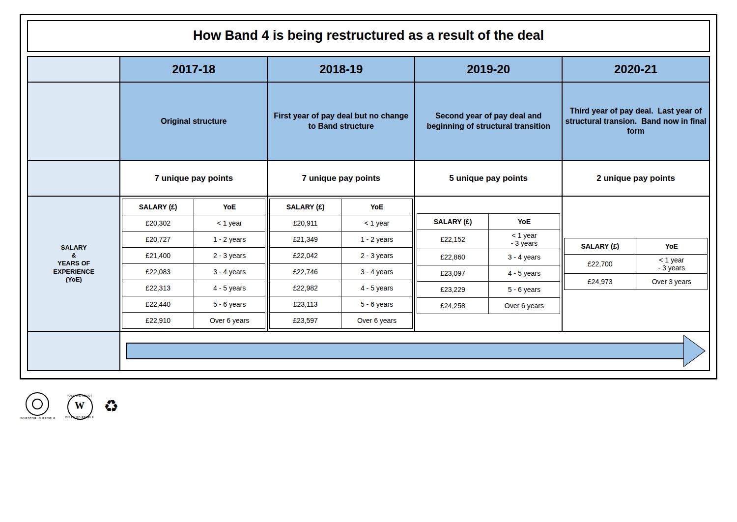How Band 4 is being restructured as a result of the deal
| | 2017-18 | 2018-19 | 2019-20 | 2020-21 |
| | Original structure | First year of pay deal but no change to Band structure | Second year of pay deal and beginning of structural transition | Third year of pay deal. Last year of structural transion. Band now in final form |
| | 7 unique pay points | 7 unique pay points | 5 unique pay points | 2 unique pay points |
| SALARY & YEARS OF EXPERIENCE (YoE) | / SALARY (£) / YoE / / --- / --- / / £20,302 / < 1 year / / £20,727 / 1 - 2 years / / £21,400 / 2 - 3 years / / £22,083 / 3 - 4 years / / £22,313 / 4 - 5 years / / £22,440 / 5 - 6 years / / £22,910 / Over 6 years / | / SALARY (£) / YoE / / --- / --- / / £20,911 / < 1 year / / £21,349 / 1 - 2 years / / £22,042 / 2 - 3 years / / £22,746 / 3 - 4 years / / £22,982 / 4 - 5 years / / £23,113 / 5 - 6 years / / £23,597 / Over 6 years / | / SALARY (£) / YoE / / --- / --- / / £22,152 / < 1 year - 3 years / / £22,860 / 3 - 4 years / / £23,097 / 4 - 5 years / / £23,229 / 5 - 6 years / / £24,258 / Over 6 years / | / SALARY (£) / YoE / / --- / --- / / £22,700 / < 1 year - 3 years / / £24,973 / Over 3 years / |
INVESTOR IN PEOPLE
POSITIVE ABOUT
W
DISABLED PEOPLE